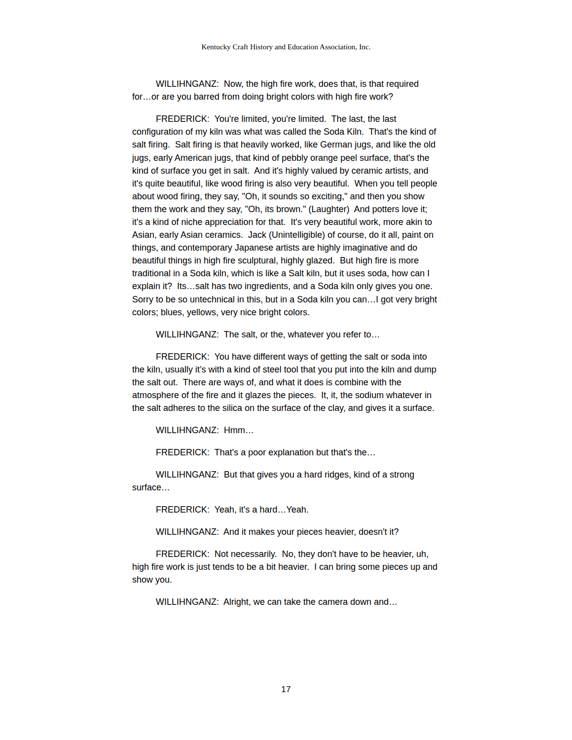Kentucky Craft History and Education Association, Inc.
WILLIHNGANZ: Now, the high fire work, does that, is that required for…or are you barred from doing bright colors with high fire work?
FREDERICK: You're limited, you're limited. The last, the last configuration of my kiln was what was called the Soda Kiln. That's the kind of salt firing. Salt firing is that heavily worked, like German jugs, and like the old jugs, early American jugs, that kind of pebbly orange peel surface, that's the kind of surface you get in salt. And it's highly valued by ceramic artists, and it's quite beautiful, like wood firing is also very beautiful. When you tell people about wood firing, they say, "Oh, it sounds so exciting," and then you show them the work and they say, "Oh, its brown." (Laughter) And potters love it; it's a kind of niche appreciation for that. It's very beautiful work, more akin to Asian, early Asian ceramics. Jack (Unintelligible) of course, do it all, paint on things, and contemporary Japanese artists are highly imaginative and do beautiful things in high fire sculptural, highly glazed. But high fire is more traditional in a Soda kiln, which is like a Salt kiln, but it uses soda, how can I explain it? Its…salt has two ingredients, and a Soda kiln only gives you one. Sorry to be so untechnical in this, but in a Soda kiln you can…I got very bright colors; blues, yellows, very nice bright colors.
WILLIHNGANZ: The salt, or the, whatever you refer to…
FREDERICK: You have different ways of getting the salt or soda into the kiln, usually it’s with a kind of steel tool that you put into the kiln and dump the salt out. There are ways of, and what it does is combine with the atmosphere of the fire and it glazes the pieces. It, it, the sodium whatever in the salt adheres to the silica on the surface of the clay, and gives it a surface.
WILLIHNGANZ: Hmm…
FREDERICK: That's a poor explanation but that's the…
WILLIHNGANZ: But that gives you a hard ridges, kind of a strong surface…
FREDERICK: Yeah, it's a hard…Yeah.
WILLIHNGANZ: And it makes your pieces heavier, doesn't it?
FREDERICK: Not necessarily. No, they don't have to be heavier, uh, high fire work is just tends to be a bit heavier. I can bring some pieces up and show you.
WILLIHNGANZ: Alright, we can take the camera down and…
17